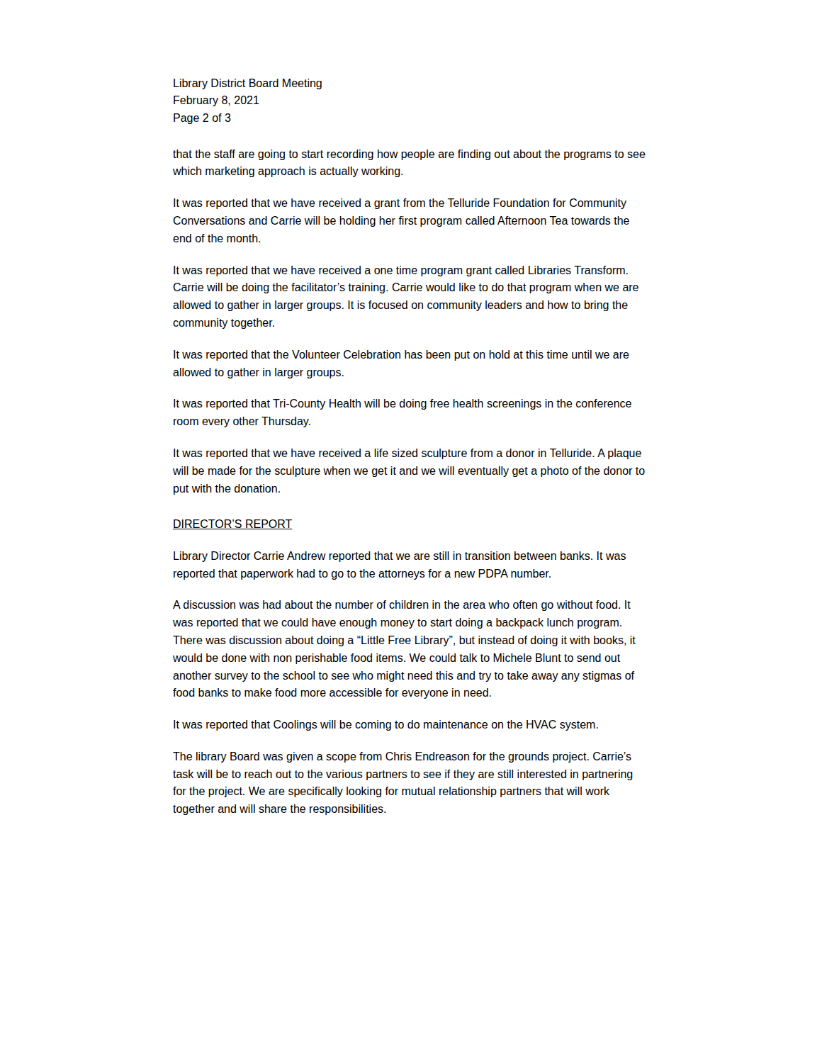Library District Board Meeting
February 8, 2021
Page 2 of 3
that the staff are going to start recording how people are finding out about the programs to see which marketing approach is actually working.
It was reported that we have received a grant from the Telluride Foundation for Community Conversations and Carrie will be holding her first program called Afternoon Tea towards the end of the month.
It was reported that we have received a one time program grant called Libraries Transform. Carrie will be doing the facilitator’s training. Carrie would like to do that program when we are allowed to gather in larger groups. It is focused on community leaders and how to bring the community together.
It was reported that the Volunteer Celebration has been put on hold at this time until we are allowed to gather in larger groups.
It was reported that Tri-County Health will be doing free health screenings in the conference room every other Thursday.
It was reported that we have received a life sized sculpture from a donor in Telluride. A plaque will be made for the sculpture when we get it and we will eventually get a photo of the donor to put with the donation.
DIRECTOR’S REPORT
Library Director Carrie Andrew reported that we are still in transition between banks. It was reported that paperwork had to go to the attorneys for a new PDPA number.
A discussion was had about the number of children in the area who often go without food. It was reported that we could have enough money to start doing a backpack lunch program. There was discussion about doing a “Little Free Library”, but instead of doing it with books, it would be done with non perishable food items. We could talk to Michele Blunt to send out another survey to the school to see who might need this and try to take away any stigmas of food banks to make food more accessible for everyone in need.
It was reported that Coolings will be coming to do maintenance on the HVAC system.
The library Board was given a scope from Chris Endreason for the grounds project. Carrie’s task will be to reach out to the various partners to see if they are still interested in partnering for the project. We are specifically looking for mutual relationship partners that will work together and will share the responsibilities.